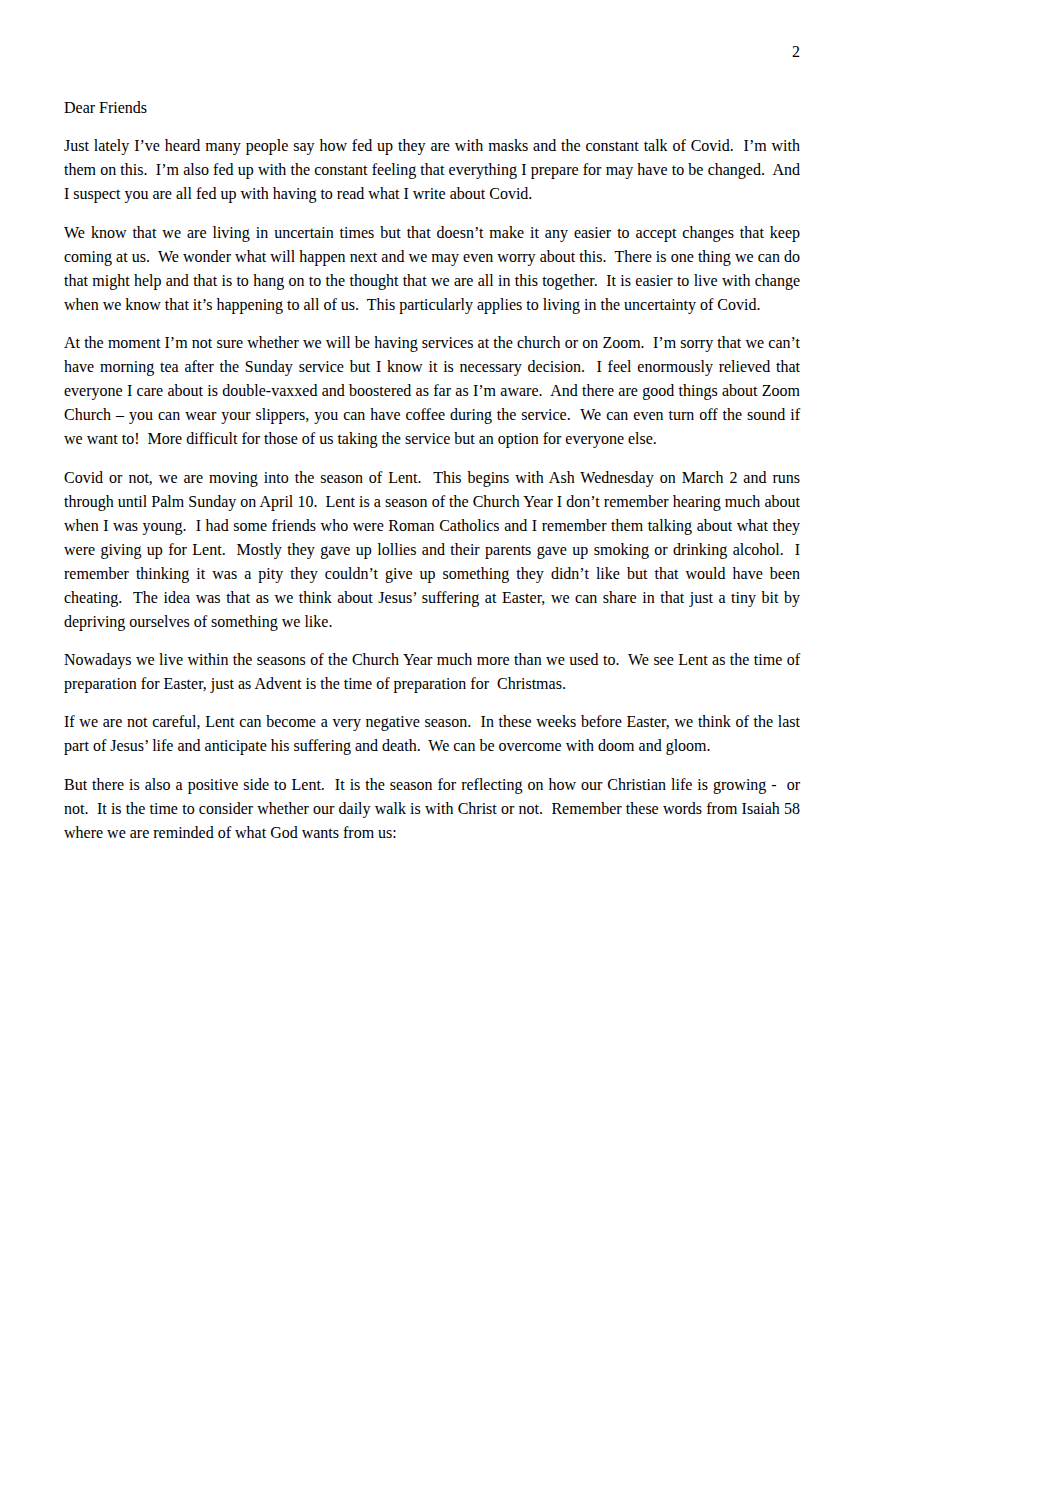2
Dear Friends
Just lately I’ve heard many people say how fed up they are with masks and the constant talk of Covid. I’m with them on this. I’m also fed up with the constant feeling that everything I prepare for may have to be changed. And I suspect you are all fed up with having to read what I write about Covid.
We know that we are living in uncertain times but that doesn’t make it any easier to accept changes that keep coming at us. We wonder what will happen next and we may even worry about this. There is one thing we can do that might help and that is to hang on to the thought that we are all in this together. It is easier to live with change when we know that it’s happening to all of us. This particularly applies to living in the uncertainty of Covid.
At the moment I’m not sure whether we will be having services at the church or on Zoom. I’m sorry that we can’t have morning tea after the Sunday service but I know it is necessary decision. I feel enormously relieved that everyone I care about is double-vaxxed and boostered as far as I’m aware. And there are good things about Zoom Church – you can wear your slippers, you can have coffee during the service. We can even turn off the sound if we want to! More difficult for those of us taking the service but an option for everyone else.
Covid or not, we are moving into the season of Lent. This begins with Ash Wednesday on March 2 and runs through until Palm Sunday on April 10. Lent is a season of the Church Year I don’t remember hearing much about when I was young. I had some friends who were Roman Catholics and I remember them talking about what they were giving up for Lent. Mostly they gave up lollies and their parents gave up smoking or drinking alcohol. I remember thinking it was a pity they couldn’t give up something they didn’t like but that would have been cheating. The idea was that as we think about Jesus’ suffering at Easter, we can share in that just a tiny bit by depriving ourselves of something we like.
Nowadays we live within the seasons of the Church Year much more than we used to. We see Lent as the time of preparation for Easter, just as Advent is the time of preparation for Christmas.
If we are not careful, Lent can become a very negative season. In these weeks before Easter, we think of the last part of Jesus’ life and anticipate his suffering and death. We can be overcome with doom and gloom.
But there is also a positive side to Lent. It is the season for reflecting on how our Christian life is growing - or not. It is the time to consider whether our daily walk is with Christ or not. Remember these words from Isaiah 58 where we are reminded of what God wants from us: